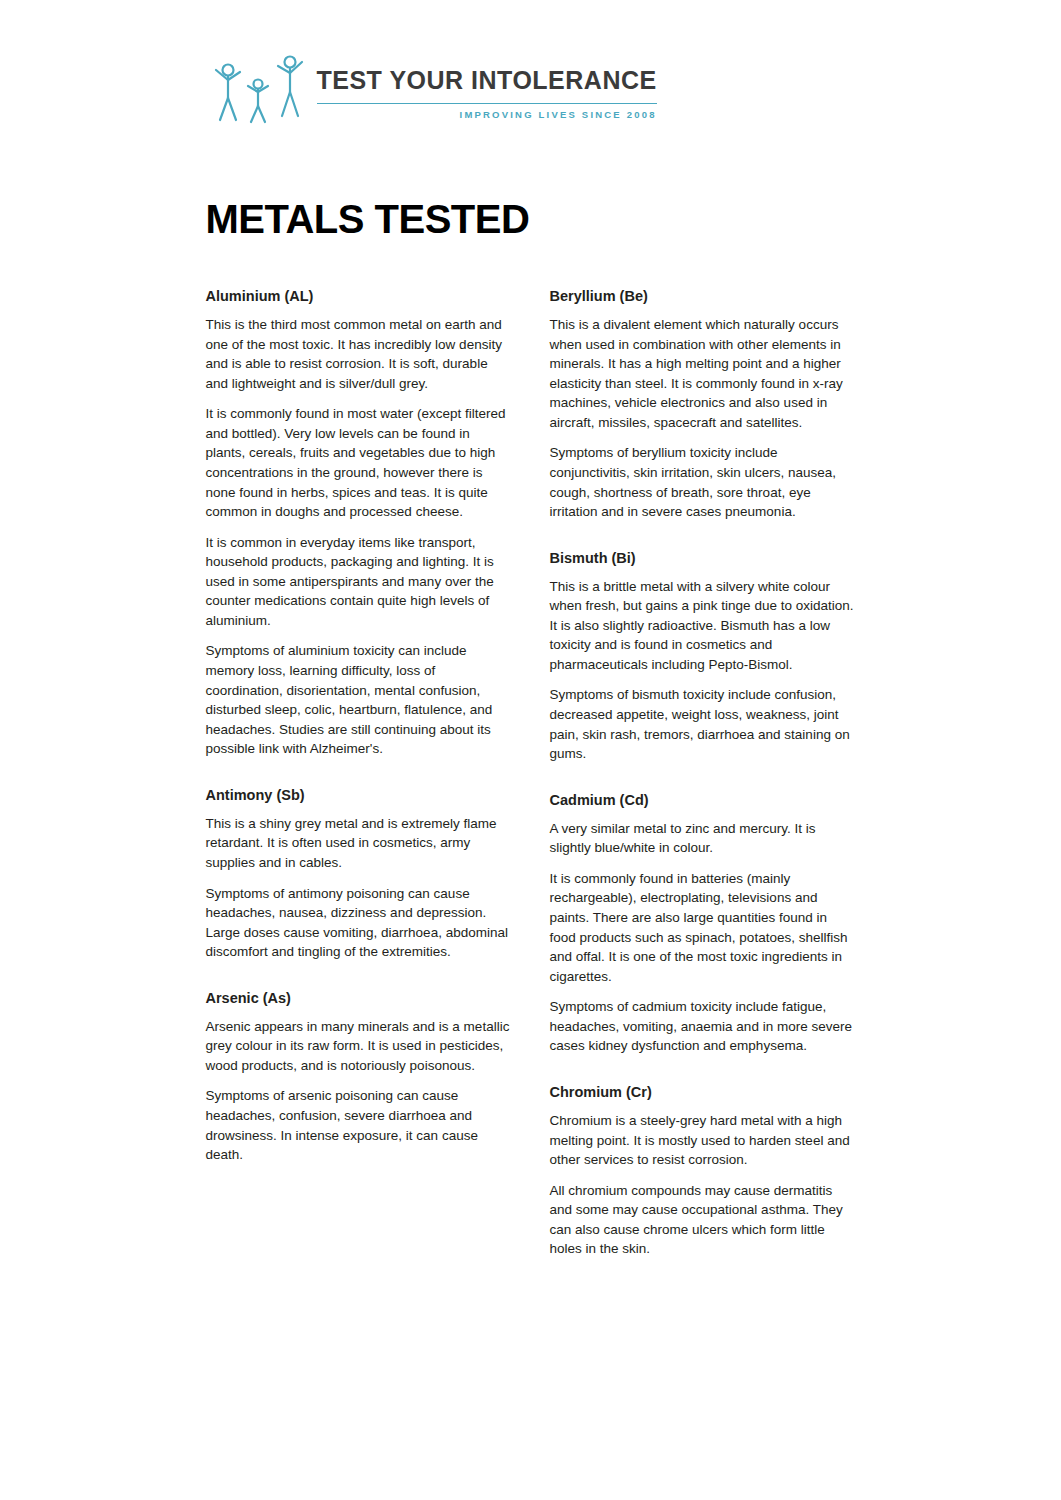TEST YOUR INTOLERANCE
IMPROVING LIVES SINCE 2008
METALS TESTED
Aluminium (AL)
This is the third most common metal on earth and one of the most toxic. It has incredibly low density and is able to resist corrosion. It is soft, durable and lightweight and is silver/dull grey.
It is commonly found in most water (except filtered and bottled). Very low levels can be found in plants, cereals, fruits and vegetables due to high concentrations in the ground, however there is none found in herbs, spices and teas. It is quite common in doughs and processed cheese.
It is common in everyday items like transport, household products, packaging and lighting. It is used in some antiperspirants and many over the counter medications contain quite high levels of aluminium.
Symptoms of aluminium toxicity can include memory loss, learning difficulty, loss of coordination, disorientation, mental confusion, disturbed sleep, colic, heartburn, flatulence, and headaches. Studies are still continuing about its possible link with Alzheimer's.
Antimony (Sb)
This is a shiny grey metal and is extremely flame retardant. It is often used in cosmetics, army supplies and in cables.
Symptoms of antimony poisoning can cause headaches, nausea, dizziness and depression. Large doses cause vomiting, diarrhoea, abdominal discomfort and tingling of the extremities.
Arsenic (As)
Arsenic appears in many minerals and is a metallic grey colour in its raw form. It is used in pesticides, wood products, and is notoriously poisonous.
Symptoms of arsenic poisoning can cause headaches, confusion, severe diarrhoea and drowsiness. In intense exposure, it can cause death.
Beryllium (Be)
This is a divalent element which naturally occurs when used in combination with other elements in minerals. It has a high melting point and a higher elasticity than steel. It is commonly found in x-ray machines, vehicle electronics and also used in aircraft, missiles, spacecraft and satellites.
Symptoms of beryllium toxicity include conjunctivitis, skin irritation, skin ulcers, nausea, cough, shortness of breath, sore throat, eye irritation and in severe cases pneumonia.
Bismuth (Bi)
This is a brittle metal with a silvery white colour when fresh, but gains a pink tinge due to oxidation. It is also slightly radioactive. Bismuth has a low toxicity and is found in cosmetics and pharmaceuticals including Pepto-Bismol.
Symptoms of bismuth toxicity include confusion, decreased appetite, weight loss, weakness, joint pain, skin rash, tremors, diarrhoea and staining on gums.
Cadmium (Cd)
A very similar metal to zinc and mercury. It is slightly blue/white in colour.
It is commonly found in batteries (mainly rechargeable), electroplating, televisions and paints. There are also large quantities found in food products such as spinach, potatoes, shellfish and offal. It is one of the most toxic ingredients in cigarettes.
Symptoms of cadmium toxicity include fatigue, headaches, vomiting, anaemia and in more severe cases kidney dysfunction and emphysema.
Chromium (Cr)
Chromium is a steely-grey hard metal with a high melting point. It is mostly used to harden steel and other services to resist corrosion.
All chromium compounds may cause dermatitis and some may cause occupational asthma. They can also cause chrome ulcers which form little holes in the skin.